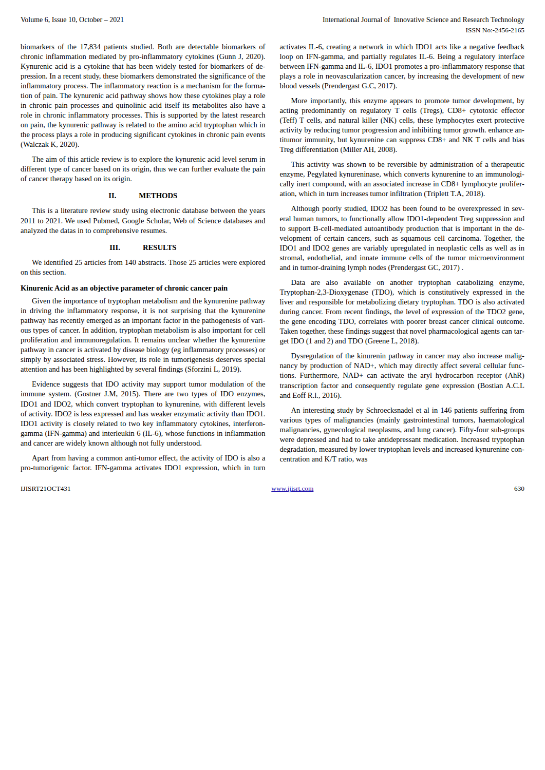Volume 6, Issue 10, October – 2021
International Journal of Innovative Science and Research Technology
ISSN No:-2456-2165
biomarkers of the 17,834 patients studied. Both are detectable biomarkers of chronic inflammation mediated by pro-inflammatory cytokines (Gunn J, 2020). Kynurenic acid is a cytokine that has been widely tested for biomarkers of depression. In a recent study, these biomarkers demonstrated the significance of the inflammatory process. The inflammatory reaction is a mechanism for the formation of pain. The kynurenic acid pathway shows how these cytokines play a role in chronic pain processes and quinolinic acid itself its metabolites also have a role in chronic inflammatory processes. This is supported by the latest research on pain, the kynurenic pathway is related to the amino acid tryptophan which in the process plays a role in producing significant cytokines in chronic pain events (Walczak K, 2020).
The aim of this article review is to explore the kynurenic acid level serum in different type of cancer based on its origin, thus we can further evaluate the pain of cancer therapy based on its origin.
II.   METHODS
This is a literature review study using electronic database between the years 2011 to 2021. We used Pubmed, Google Scholar, Web of Science databases and analyzed the datas in to comprehensive resumes.
III.   RESULTS
We identified 25 articles from 140 abstracts. Those 25 articles were explored on this section.
Kinurenic Acid as an objective parameter of chronic cancer pain
Given the importance of tryptophan metabolism and the kynurenine pathway in driving the inflammatory response, it is not surprising that the kynurenine pathway has recently emerged as an important factor in the pathogenesis of various types of cancer. In addition, tryptophan metabolism is also important for cell proliferation and immunoregulation. It remains unclear whether the kynurenine pathway in cancer is activated by disease biology (eg inflammatory processes) or simply by associated stress. However, its role in tumorigenesis deserves special attention and has been highlighted by several findings (Sforzini L, 2019).
Evidence suggests that IDO activity may support tumor modulation of the immune system. (Gostner J.M, 2015). There are two types of IDO enzymes, IDO1 and IDO2, which convert tryptophan to kynurenine, with different levels of activity. IDO2 is less expressed and has weaker enzymatic activity than IDO1. IDO1 activity is closely related to two key inflammatory cytokines, interferon-gamma (IFN-gamma) and interleukin 6 (IL-6), whose functions in inflammation and cancer are widely known although not fully understood.
Apart from having a common anti-tumor effect, the activity of IDO is also a pro-tumorigenic factor. IFN-gamma activates IDO1 expression, which in turn activates IL-6, creating a network in which IDO1 acts like a negative feedback loop on IFN-gamma, and partially regulates IL-6. Being a regulatory interface between IFN-gamma and IL-6, IDO1 promotes a pro-inflammatory response that plays a role in neovascularization cancer, by increasing the development of new blood vessels (Prendergast G.C, 2017).
More importantly, this enzyme appears to promote tumor development, by acting predominantly on regulatory T cells (Tregs), CD8+ cytotoxic effector (Teff) T cells, and natural killer (NK) cells, these lymphocytes exert protective activity by reducing tumor progression and inhibiting tumor growth. enhance antitumor immunity, but kynurenine can suppress CD8+ and NK T cells and bias Treg differentiation (Miller AH, 2008).
This activity was shown to be reversible by administration of a therapeutic enzyme, Pegylated kynureninase, which converts kynurenine to an immunologically inert compound, with an associated increase in CD8+ lymphocyte proliferation, which in turn increases tumor infiltration (Triplett T.A, 2018).
Although poorly studied, IDO2 has been found to be overexpressed in several human tumors, to functionally allow IDO1-dependent Treg suppression and to support B-cell-mediated autoantibody production that is important in the development of certain cancers, such as squamous cell carcinoma. Together, the IDO1 and IDO2 genes are variably upregulated in neoplastic cells as well as in stromal, endothelial, and innate immune cells of the tumor microenvironment and in tumor-draining lymph nodes (Prendergast GC, 2017) .
Data are also available on another tryptophan catabolizing enzyme, Tryptophan-2,3-Dioxygenase (TDO), which is constitutively expressed in the liver and responsible for metabolizing dietary tryptophan. TDO is also activated during cancer. From recent findings, the level of expression of the TDO2 gene, the gene encoding TDO, correlates with poorer breast cancer clinical outcome. Taken together, these findings suggest that novel pharmacological agents can target IDO (1 and 2) and TDO (Greene L, 2018).
Dysregulation of the kinurenin pathway in cancer may also increase malignancy by production of NAD+, which may directly affect several cellular functions. Furthermore, NAD+ can activate the aryl hydrocarbon receptor (AhR) transcription factor and consequently regulate gene expression (Bostian A.C.L and Eoff R.l., 2016).
An interesting study by Schroecksnadel et al in 146 patients suffering from various types of malignancies (mainly gastrointestinal tumors, haematological malignancies, gynecological neoplasms, and lung cancer). Fifty-four sub-groups were depressed and had to take antidepressant medication. Increased tryptophan degradation, measured by lower tryptophan levels and increased kynurenine concentration and K/T ratio, was
IJISRT21OCT431
www.ijisrt.com
630